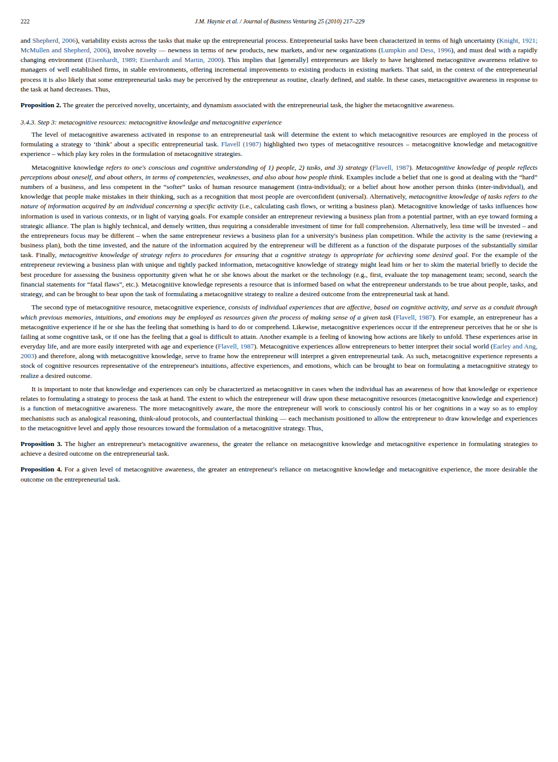222 J.M. Haynie et al. / Journal of Business Venturing 25 (2010) 217–229
and Shepherd, 2006), variability exists across the tasks that make up the entrepreneurial process. Entrepreneurial tasks have been characterized in terms of high uncertainty (Knight, 1921; McMullen and Shepherd, 2006), involve novelty — newness in terms of new products, new markets, and/or new organizations (Lumpkin and Dess, 1996), and must deal with a rapidly changing environment (Eisenhardt, 1989; Eisenhardt and Martin, 2000). This implies that [generally] entrepreneurs are likely to have heightened metacognitive awareness relative to managers of well established firms, in stable environments, offering incremental improvements to existing products in existing markets. That said, in the context of the entrepreneurial process it is also likely that some entrepreneurial tasks may be perceived by the entrepreneur as routine, clearly defined, and stable. In these cases, metacognitive awareness in response to the task at hand decreases. Thus,
Proposition 2. The greater the perceived novelty, uncertainty, and dynamism associated with the entrepreneurial task, the higher the metacognitive awareness.
3.4.3. Step 3: metacognitive resources: metacognitive knowledge and metacognitive experience
The level of metacognitive awareness activated in response to an entrepreneurial task will determine the extent to which metacognitive resources are employed in the process of formulating a strategy to ‘think’ about a specific entrepreneurial task. Flavell (1987) highlighted two types of metacognitive resources – metacognitive knowledge and metacognitive experience – which play key roles in the formulation of metacognitive strategies.
Metacognitive knowledge refers to one's conscious and cognitive understanding of 1) people, 2) tasks, and 3) strategy (Flavell, 1987). Metacognitive knowledge of people reflects perceptions about oneself, and about others, in terms of competencies, weaknesses, and also about how people think. Examples include a belief that one is good at dealing with the “hard” numbers of a business, and less competent in the “softer” tasks of human resource management (intra-individual); or a belief about how another person thinks (inter-individual), and knowledge that people make mistakes in their thinking, such as a recognition that most people are overconfident (universal). Alternatively, metacognitive knowledge of tasks refers to the nature of information acquired by an individual concerning a specific activity (i.e., calculating cash flows, or writing a business plan). Metacognitive knowledge of tasks influences how information is used in various contexts, or in light of varying goals. For example consider an entrepreneur reviewing a business plan from a potential partner, with an eye toward forming a strategic alliance. The plan is highly technical, and densely written, thus requiring a considerable investment of time for full comprehension. Alternatively, less time will be invested – and the entrepreneurs focus may be different – when the same entrepreneur reviews a business plan for a university's business plan competition. While the activity is the same (reviewing a business plan), both the time invested, and the nature of the information acquired by the entrepreneur will be different as a function of the disparate purposes of the substantially similar task. Finally, metacognitive knowledge of strategy refers to procedures for ensuring that a cognitive strategy is appropriate for achieving some desired goal. For the example of the entrepreneur reviewing a business plan with unique and tightly packed information, metacognitive knowledge of strategy might lead him or her to skim the material briefly to decide the best procedure for assessing the business opportunity given what he or she knows about the market or the technology (e.g., first, evaluate the top management team; second, search the financial statements for “fatal flaws”, etc.). Metacognitive knowledge represents a resource that is informed based on what the entrepreneur understands to be true about people, tasks, and strategy, and can be brought to bear upon the task of formulating a metacognitive strategy to realize a desired outcome from the entrepreneurial task at hand.
The second type of metacognitive resource, metacognitive experience, consists of individual experiences that are affective, based on cognitive activity, and serve as a conduit through which previous memories, intuitions, and emotions may be employed as resources given the process of making sense of a given task (Flavell, 1987). For example, an entrepreneur has a metacognitive experience if he or she has the feeling that something is hard to do or comprehend. Likewise, metacognitive experiences occur if the entrepreneur perceives that he or she is failing at some cognitive task, or if one has the feeling that a goal is difficult to attain. Another example is a feeling of knowing how actions are likely to unfold. These experiences arise in everyday life, and are more easily interpreted with age and experience (Flavell, 1987). Metacognitive experiences allow entrepreneurs to better interpret their social world (Earley and Ang, 2003) and therefore, along with metacognitive knowledge, serve to frame how the entrepreneur will interpret a given entrepreneurial task. As such, metacognitive experience represents a stock of cognitive resources representative of the entrepreneur's intuitions, affective experiences, and emotions, which can be brought to bear on formulating a metacognitive strategy to realize a desired outcome.
It is important to note that knowledge and experiences can only be characterized as metacognitive in cases when the individual has an awareness of how that knowledge or experience relates to formulating a strategy to process the task at hand. The extent to which the entrepreneur will draw upon these metacognitive resources (metacognitive knowledge and experience) is a function of metacognitive awareness. The more metacognitively aware, the more the entrepreneur will work to consciously control his or her cognitions in a way so as to employ mechanisms such as analogical reasoning, think-aloud protocols, and counterfactual thinking — each mechanism positioned to allow the entrepreneur to draw knowledge and experiences to the metacognitive level and apply those resources toward the formulation of a metacognitive strategy. Thus,
Proposition 3. The higher an entrepreneur's metacognitive awareness, the greater the reliance on metacognitive knowledge and metacognitive experience in formulating strategies to achieve a desired outcome on the entrepreneurial task.
Proposition 4. For a given level of metacognitive awareness, the greater an entrepreneur's reliance on metacognitive knowledge and metacognitive experience, the more desirable the outcome on the entrepreneurial task.